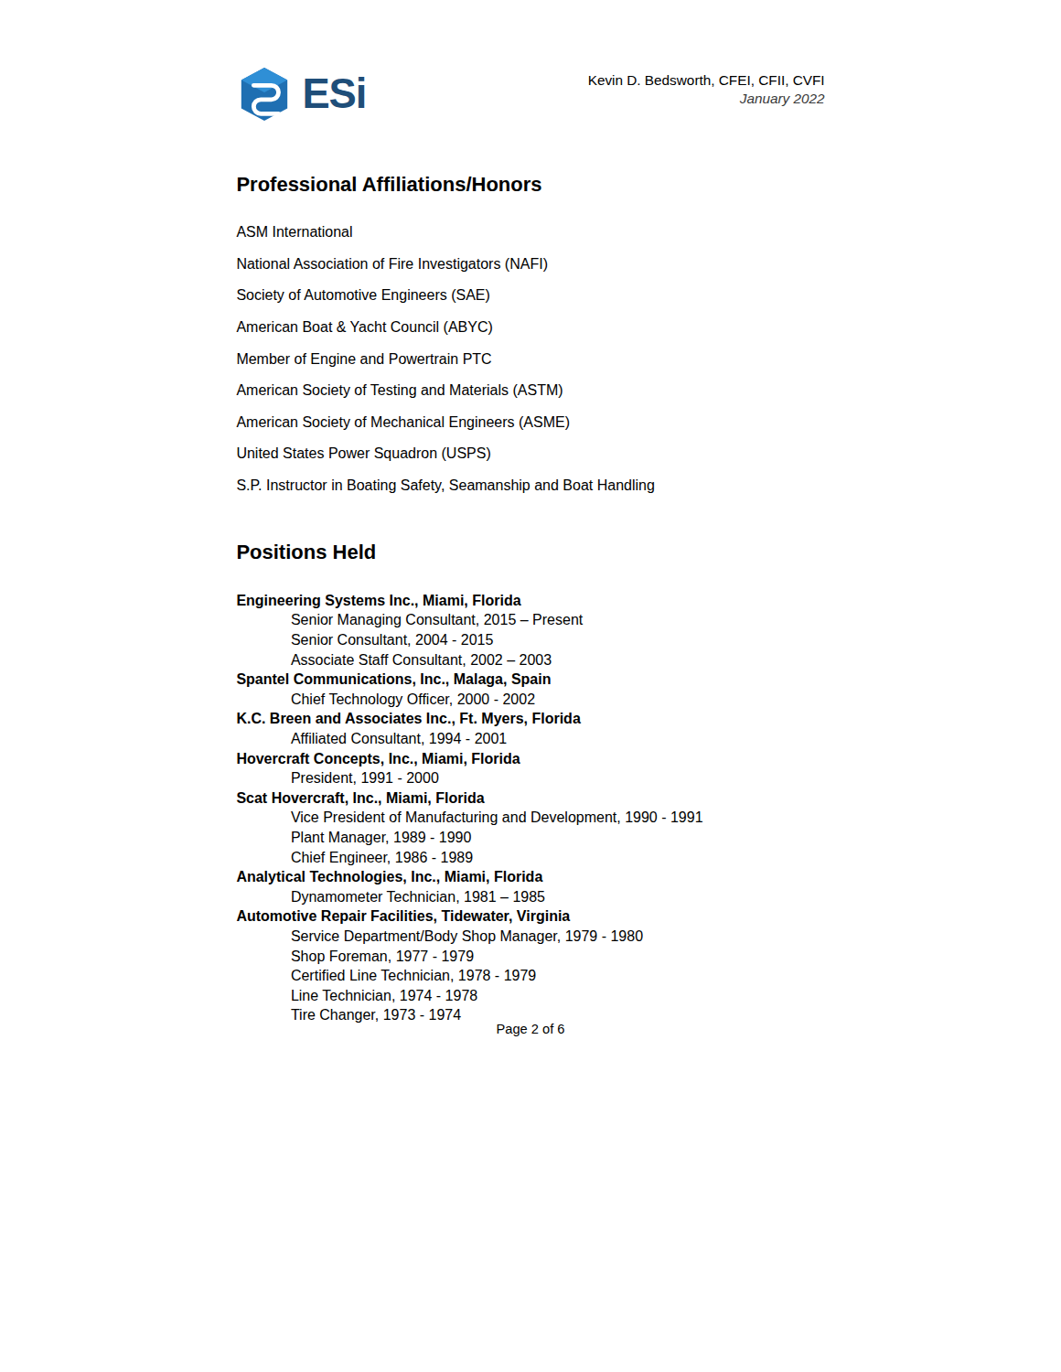ESi
Kevin D. Bedsworth, CFEI, CFII, CVFI
January 2022
Professional Affiliations/Honors
ASM International
National Association of Fire Investigators (NAFI)
Society of Automotive Engineers (SAE)
American Boat & Yacht Council (ABYC)
Member of Engine and Powertrain PTC
American Society of Testing and Materials (ASTM)
American Society of Mechanical Engineers (ASME)
United States Power Squadron (USPS)
S.P. Instructor in Boating Safety, Seamanship and Boat Handling
Positions Held
Engineering Systems Inc., Miami, Florida
Senior Managing Consultant, 2015 – Present
Senior Consultant, 2004 - 2015
Associate Staff Consultant, 2002 – 2003
Spantel Communications, Inc., Malaga, Spain
Chief Technology Officer, 2000 - 2002
K.C. Breen and Associates Inc., Ft. Myers, Florida
Affiliated Consultant, 1994 - 2001
Hovercraft Concepts, Inc., Miami, Florida
President, 1991 - 2000
Scat Hovercraft, Inc., Miami, Florida
Vice President of Manufacturing and Development, 1990 - 1991
Plant Manager, 1989 - 1990
Chief Engineer, 1986 - 1989
Analytical Technologies, Inc., Miami, Florida
Dynamometer Technician, 1981 – 1985
Automotive Repair Facilities, Tidewater, Virginia
Service Department/Body Shop Manager, 1979 - 1980
Shop Foreman, 1977 - 1979
Certified Line Technician, 1978 - 1979
Line Technician, 1974 - 1978
Tire Changer, 1973 - 1974
Page 2 of 6